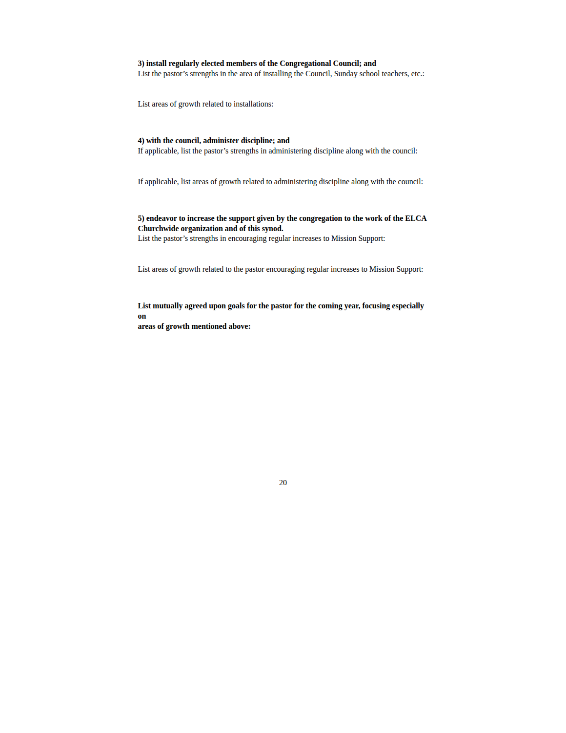3) install regularly elected members of the Congregational Council; and
List the pastor’s strengths in the area of installing the Council, Sunday school teachers, etc.:
List areas of growth related to installations:
4) with the council, administer discipline; and
If applicable, list the pastor’s strengths in administering discipline along with the council:
If applicable, list areas of growth related to administering discipline along with the council:
5) endeavor to increase the support given by the congregation to the work of the ELCA
Churchwide organization and of this synod.
List the pastor’s strengths in encouraging regular increases to Mission Support:
List areas of growth related to the pastor encouraging regular increases to Mission Support:
List mutually agreed upon goals for the pastor for the coming year, focusing especially on
areas of growth mentioned above:
20